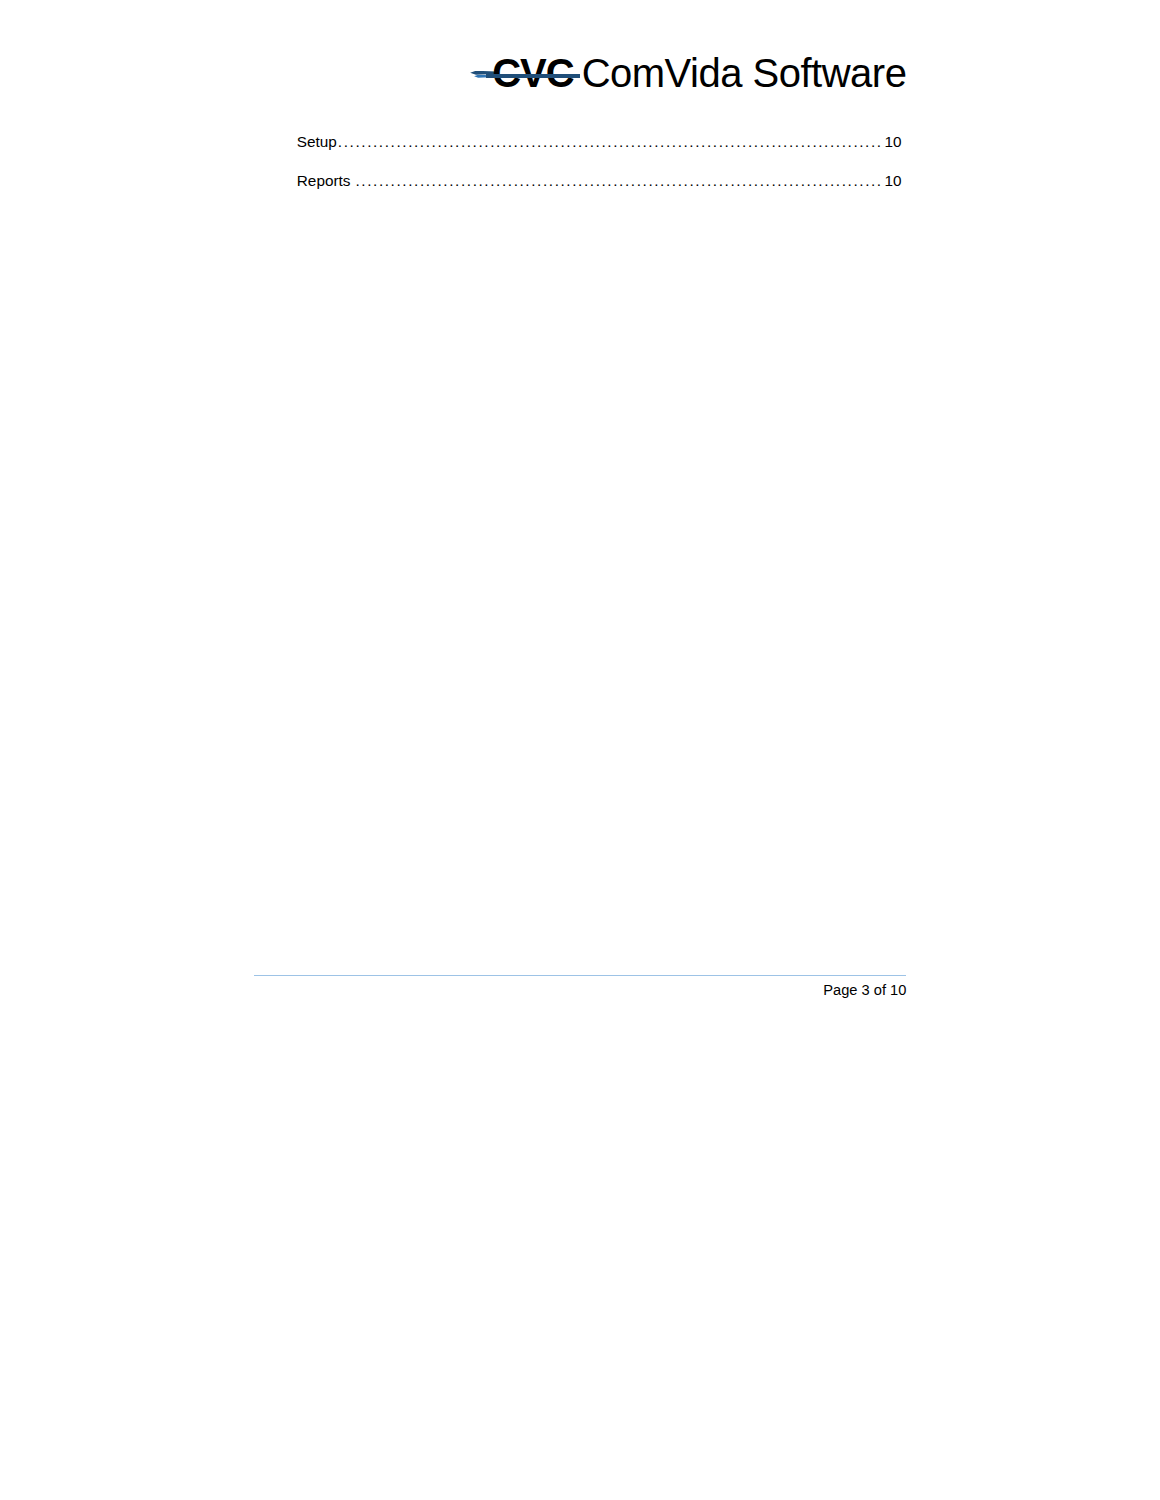CVC ComVida Software
Setup .................................................................................................................................. 10
Reports ............................................................................................................................. 10
Page 3 of 10